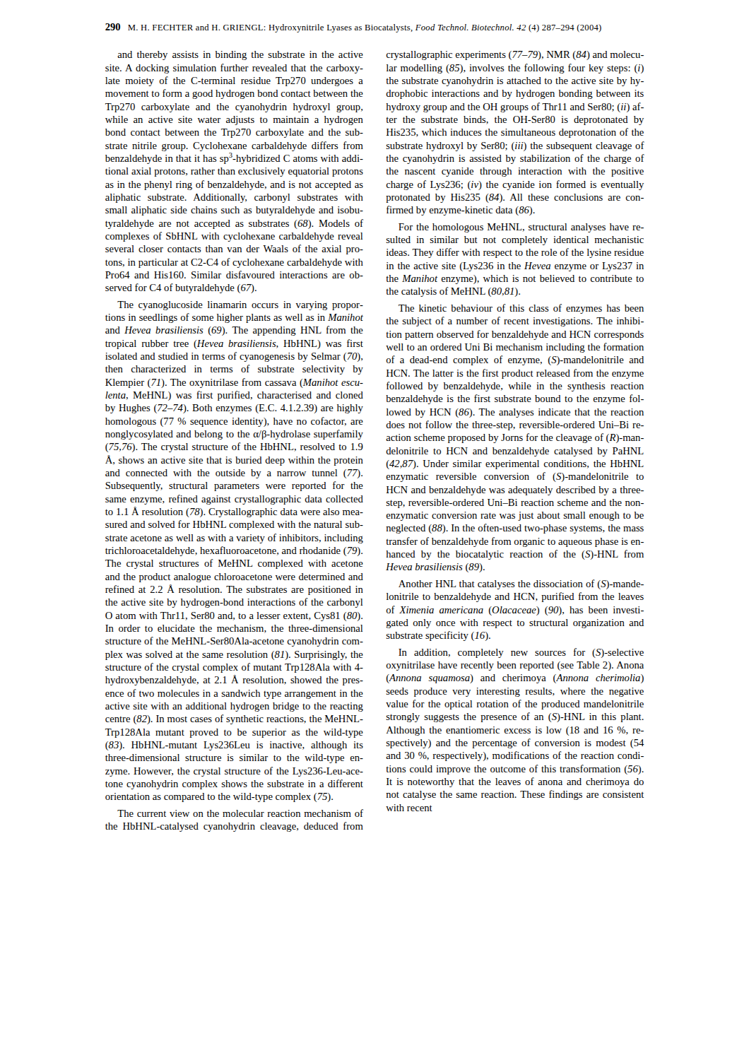290 M. H. FECHTER and H. GRIENGL: Hydroxynitrile Lyases as Biocatalysts, Food Technol. Biotechnol. 42 (4) 287–294 (2004)
and thereby assists in binding the substrate in the active site. A docking simulation further revealed that the carboxylate moiety of the C-terminal residue Trp270 undergoes a movement to form a good hydrogen bond contact between the Trp270 carboxylate and the cyanohydrin hydroxyl group, while an active site water adjusts to maintain a hydrogen bond contact between the Trp270 carboxylate and the substrate nitrile group. Cyclohexane carbaldehyde differs from benzaldehyde in that it has sp3-hybridized C atoms with additional axial protons, rather than exclusively equatorial protons as in the phenyl ring of benzaldehyde, and is not accepted as aliphatic substrate. Additionally, carbonyl substrates with small aliphatic side chains such as butyraldehyde and isobutyraldehyde are not accepted as substrates (68). Models of complexes of SbHNL with cyclohexane carbaldehyde reveal several closer contacts than van der Waals of the axial protons, in particular at C2-C4 of cyclohexane carbaldehyde with Pro64 and His160. Similar disfavoured interactions are observed for C4 of butyraldehyde (67).
The cyanoglucoside linamarin occurs in varying proportions in seedlings of some higher plants as well as in Manihot and Hevea brasiliensis (69). The appending HNL from the tropical rubber tree (Hevea brasiliensis, HbHNL) was first isolated and studied in terms of cyanogenesis by Selmar (70), then characterized in terms of substrate selectivity by Klempier (71). The oxynitrilase from cassava (Manihot esculenta, MeHNL) was first purified, characterised and cloned by Hughes (72–74). Both enzymes (E.C. 4.1.2.39) are highly homologous (77 % sequence identity), have no cofactor, are nonglycosylated and belong to the α/β-hydrolase superfamily (75,76). The crystal structure of the HbHNL, resolved to 1.9 Å, shows an active site that is buried deep within the protein and connected with the outside by a narrow tunnel (77). Subsequently, structural parameters were reported for the same enzyme, refined against crystallographic data collected to 1.1 Å resolution (78). Crystallographic data were also measured and solved for HbHNL complexed with the natural substrate acetone as well as with a variety of inhibitors, including trichloroacetaldehyde, hexafluoroacetone, and rhodanide (79). The crystal structures of MeHNL complexed with acetone and the product analogue chloroacetone were determined and refined at 2.2 Å resolution. The substrates are positioned in the active site by hydrogen-bond interactions of the carbonyl O atom with Thr11, Ser80 and, to a lesser extent, Cys81 (80). In order to elucidate the mechanism, the three-dimensional structure of the MeHNL-Ser80Ala-acetone cyanohydrin complex was solved at the same resolution (81). Surprisingly, the structure of the crystal complex of mutant Trp128Ala with 4-hydroxybenzaldehyde, at 2.1 Å resolution, showed the presence of two molecules in a sandwich type arrangement in the active site with an additional hydrogen bridge to the reacting centre (82). In most cases of synthetic reactions, the MeHNL-Trp128Ala mutant proved to be superior as the wild-type (83). HbHNL-mutant Lys236Leu is inactive, although its three-dimensional structure is similar to the wild-type enzyme. However, the crystal structure of the Lys236-Leu-acetone cyanohydrin complex shows the substrate in a different orientation as compared to the wild-type complex (75).
The current view on the molecular reaction mechanism of the HbHNL-catalysed cyanohydrin cleavage, deduced from crystallographic experiments (77–79), NMR (84) and molecular modelling (85), involves the following four key steps: (i) the substrate cyanohydrin is attached to the active site by hydrophobic interactions and by hydrogen bonding between its hydroxy group and the OH groups of Thr11 and Ser80; (ii) after the substrate binds, the OH-Ser80 is deprotonated by His235, which induces the simultaneous deprotonation of the substrate hydroxyl by Ser80; (iii) the subsequent cleavage of the cyanohydrin is assisted by stabilization of the charge of the nascent cyanide through interaction with the positive charge of Lys236; (iv) the cyanide ion formed is eventually protonated by His235 (84). All these conclusions are confirmed by enzyme-kinetic data (86).
For the homologous MeHNL, structural analyses have resulted in similar but not completely identical mechanistic ideas. They differ with respect to the role of the lysine residue in the active site (Lys236 in the Hevea enzyme or Lys237 in the Manihot enzyme), which is not believed to contribute to the catalysis of MeHNL (80,81).
The kinetic behaviour of this class of enzymes has been the subject of a number of recent investigations. The inhibition pattern observed for benzaldehyde and HCN corresponds well to an ordered Uni Bi mechanism including the formation of a dead-end complex of enzyme, (S)-mandelonitrile and HCN. The latter is the first product released from the enzyme followed by benzaldehyde, while in the synthesis reaction benzaldehyde is the first substrate bound to the enzyme followed by HCN (86). The analyses indicate that the reaction does not follow the three-step, reversible-ordered Uni–Bi reaction scheme proposed by Jorns for the cleavage of (R)-mandelonitrile to HCN and benzaldehyde catalysed by PaHNL (42,87). Under similar experimental conditions, the HbHNL enzymatic reversible conversion of (S)-mandelonitrile to HCN and benzaldehyde was adequately described by a three-step, reversible-ordered Uni–Bi reaction scheme and the non-enzymatic conversion rate was just about small enough to be neglected (88). In the often-used two-phase systems, the mass transfer of benzaldehyde from organic to aqueous phase is enhanced by the biocatalytic reaction of the (S)-HNL from Hevea brasiliensis (89).
Another HNL that catalyses the dissociation of (S)-mandelonitrile to benzaldehyde and HCN, purified from the leaves of Ximenia americana (Olacaceae) (90), has been investigated only once with respect to structural organization and substrate specificity (16).
In addition, completely new sources for (S)-selective oxynitrilase have recently been reported (see Table 2). Anona (Annona squamosa) and cherimoya (Annona cherimolia) seeds produce very interesting results, where the negative value for the optical rotation of the produced mandelonitrile strongly suggests the presence of an (S)-HNL in this plant. Although the enantiomeric excess is low (18 and 16 %, respectively) and the percentage of conversion is modest (54 and 30 %, respectively), modifications of the reaction conditions could improve the outcome of this transformation (56). It is noteworthy that the leaves of anona and cherimoya do not catalyse the same reaction. These findings are consistent with recent